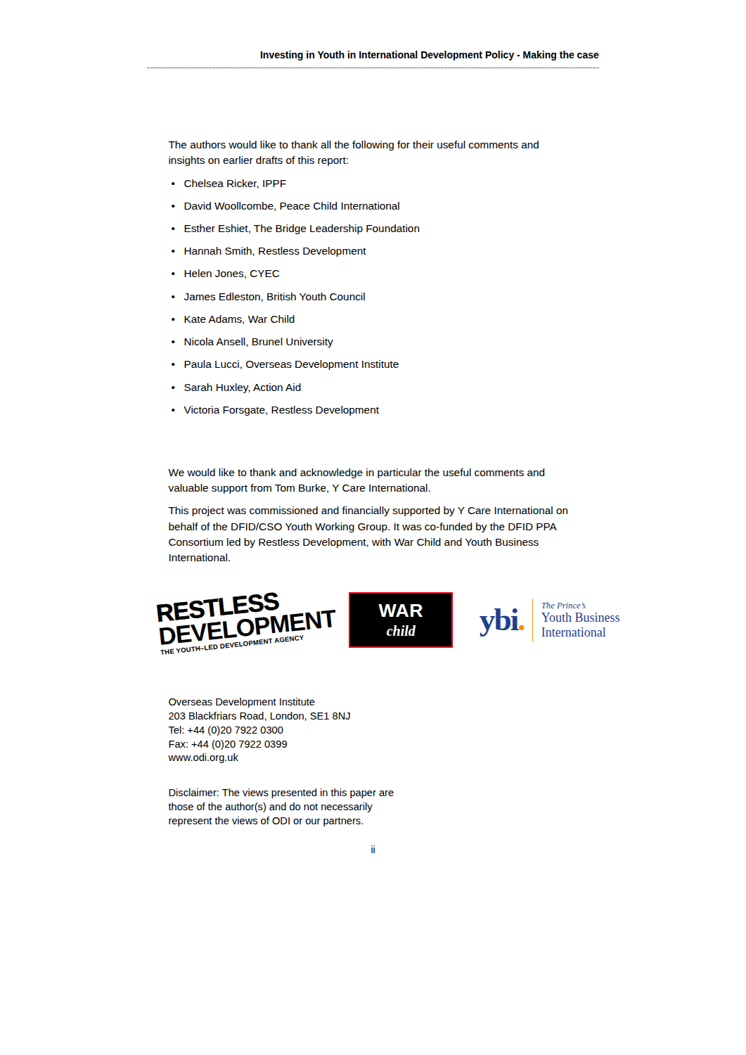Investing in Youth in International Development Policy - Making the case
The authors would like to thank all the following for their useful comments and insights on earlier drafts of this report:
Chelsea Ricker, IPPF
David Woollcombe, Peace Child International
Esther Eshiet, The Bridge Leadership Foundation
Hannah Smith, Restless Development
Helen Jones, CYEC
James Edleston, British Youth Council
Kate Adams, War Child
Nicola Ansell, Brunel University
Paula Lucci, Overseas Development Institute
Sarah Huxley, Action Aid
Victoria Forsgate, Restless Development
We would like to thank and acknowledge in particular the useful comments and valuable support from Tom Burke, Y Care International.
This project was commissioned and financially supported by Y Care International on behalf of the DFID/CSO Youth Working Group. It was co-funded by the DFID PPA Consortium led by Restless Development, with War Child and Youth Business International.
RESTLESS
DEVELOPMENT
THE YOUTH–LED DEVELOPMENT AGENCY
WAR
child
ybi.
The Prince’s
Youth Business
International
Overseas Development Institute
203 Blackfriars Road, London, SE1 8NJ
Tel: +44 (0)20 7922 0300
Fax: +44 (0)20 7922 0399
www.odi.org.uk
Disclaimer: The views presented in this paper are
those of the author(s) and do not necessarily
represent the views of ODI or our partners.
ii